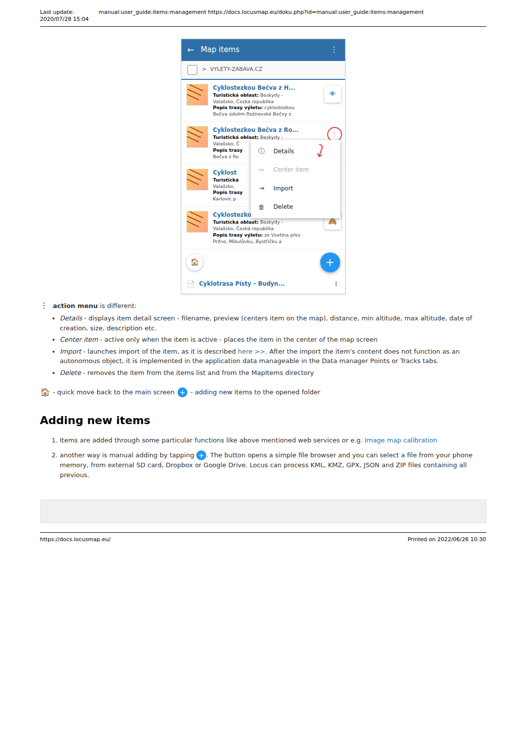Last update:
2020/07/28 15:04
manual:user_guide:items:management https://docs.locusmap.eu/doku.php?id=manual:user_guide:items:management
← Map items ⋮
> VYLETY-ZABAVA.CZ
Cyklostezkou Bečva z H...
Turistická oblast: Beskydy -
Valašsko, Česká republika
Popis trasy výletu: cyklostezkou
Bečva údolím Rožnovské Bečvy z
⋮
👁
Cyklostezkou Bečva z Ro...
Turistická oblast: Beskydy -
Valašsko, Č
Popis trasy
Bečva z Ro
⋮
ⓘDetails
⇔Center item
⇥Import
🗑Delete
⤵
Cyklost
Turistická
Valašsko,
Popis trasy
Karlovic p
Cyklostezkou Bečva ze V...
Turistická oblast: Beskydy -
Valašsko, Česká republika
Popis trasy výletu: ze Vsetína přes
Pržno, Mikulůvku, Bystřičku a
⋮
🙈
🏠
+
📄 Cyklotrasa Písty – Budyn... ⋮
⋮ action menu is different:
Details - displays item detail screen - filename, preview (centers item on the map), distance, min altitude, max altitude, date of creation, size, description etc.
Center item - active only when the item is active - places the item in the center of the map screen
Import - launches import of the item, as it is described here >>. After the import the item's content does not function as an autonomous object, it is implemented in the application data manageable in the Data manager Points or Tracks tabs.
Delete - removes the item from the items list and from the MapItems directory
🏠 - quick move back to the main screen + - adding new items to the opened folder
Adding new items
Items are added through some particular functions like above mentioned web services or e.g. Image map calibration
another way is manual adding by tapping +. The button opens a simple file browser and you can select a file from your phone memory, from external SD card, Dropbox or Google Drive. Locus can process KML, KMZ, GPX, JSON and ZIP files containing all previous.
https://docs.locusmap.eu/
Printed on 2022/06/26 10:30